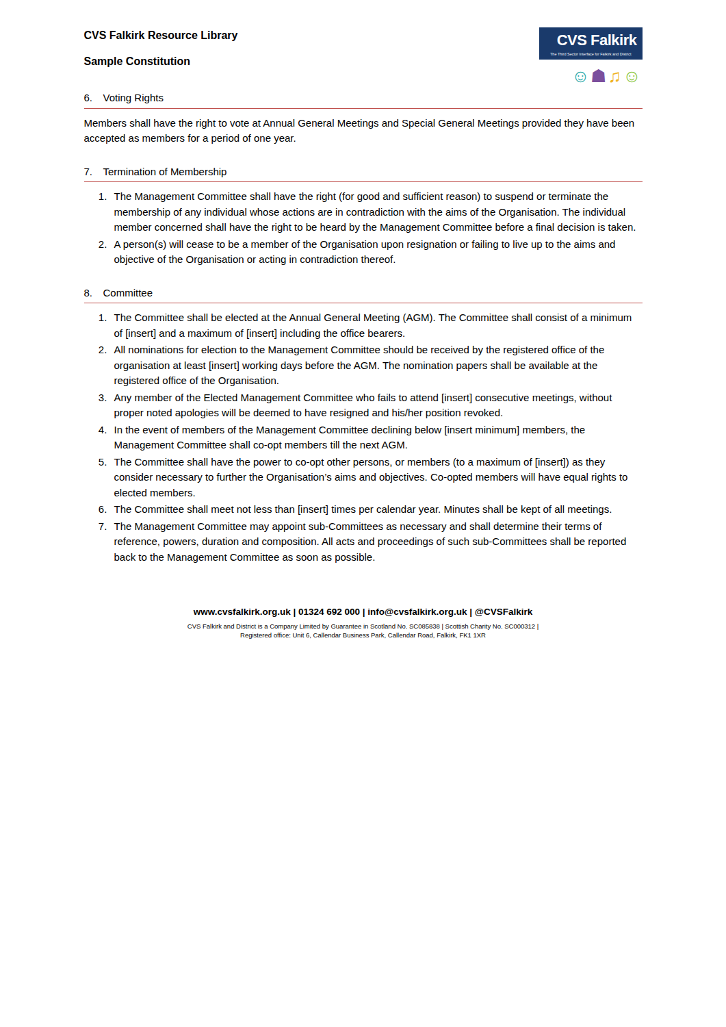CVS Falkirk Resource Library
Sample Constitution
CVS Falkirk The Third Sector Interface for Falkirk and District
☺☗♫☺
6. Voting Rights
Members shall have the right to vote at Annual General Meetings and Special General Meetings provided they have been accepted as members for a period of one year.
7. Termination of Membership
The Management Committee shall have the right (for good and sufficient reason) to suspend or terminate the membership of any individual whose actions are in contradiction with the aims of the Organisation. The individual member concerned shall have the right to be heard by the Management Committee before a final decision is taken.
A person(s) will cease to be a member of the Organisation upon resignation or failing to live up to the aims and objective of the Organisation or acting in contradiction thereof.
8. Committee
The Committee shall be elected at the Annual General Meeting (AGM). The Committee shall consist of a minimum of [insert] and a maximum of [insert] including the office bearers.
All nominations for election to the Management Committee should be received by the registered office of the organisation at least [insert] working days before the AGM. The nomination papers shall be available at the registered office of the Organisation.
Any member of the Elected Management Committee who fails to attend [insert] consecutive meetings, without proper noted apologies will be deemed to have resigned and his/her position revoked.
In the event of members of the Management Committee declining below [insert minimum] members, the Management Committee shall co-opt members till the next AGM.
The Committee shall have the power to co-opt other persons, or members (to a maximum of [insert]) as they consider necessary to further the Organisation’s aims and objectives. Co-opted members will have equal rights to elected members.
The Committee shall meet not less than [insert] times per calendar year. Minutes shall be kept of all meetings.
The Management Committee may appoint sub-Committees as necessary and shall determine their terms of reference, powers, duration and composition. All acts and proceedings of such sub-Committees shall be reported back to the Management Committee as soon as possible.
www.cvsfalkirk.org.uk | 01324 692 000 | info@cvsfalkirk.org.uk | @CVSFalkirk
CVS Falkirk and District is a Company Limited by Guarantee in Scotland No. SC085838 | Scottish Charity No. SC000312 |
Registered office: Unit 6, Callendar Business Park, Callendar Road, Falkirk, FK1 1XR